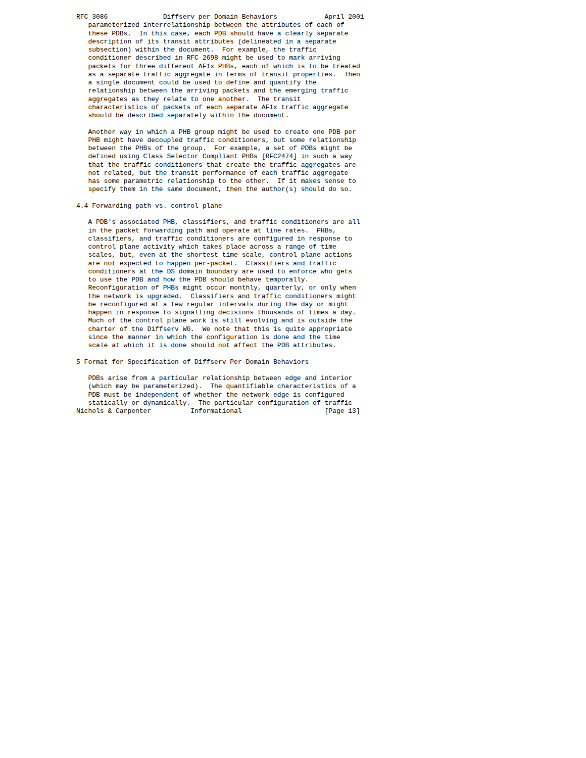RFC 3086              Diffserv per Domain Behaviors            April 2001
   parameterized interrelationship between the attributes of each of
   these PDBs.  In this case, each PDB should have a clearly separate
   description of its transit attributes (delineated in a separate
   subsection) within the document.  For example, the traffic
   conditioner described in RFC 2698 might be used to mark arriving
   packets for three different AF1x PHBs, each of which is to be treated
   as a separate traffic aggregate in terms of transit properties.  Then
   a single document could be used to define and quantify the
   relationship between the arriving packets and the emerging traffic
   aggregates as they relate to one another.  The transit
   characteristics of packets of each separate AF1x traffic aggregate
   should be described separately within the document.

   Another way in which a PHB group might be used to create one PDB per
   PHB might have decoupled traffic conditioners, but some relationship
   between the PHBs of the group.  For example, a set of PDBs might be
   defined using Class Selector Compliant PHBs [RFC2474] in such a way
   that the traffic conditioners that create the traffic aggregates are
   not related, but the transit performance of each traffic aggregate
   has some parametric relationship to the other.  If it makes sense to
   specify them in the same document, then the author(s) should do so.

4.4 Forwarding path vs. control plane

   A PDB's associated PHB, classifiers, and traffic conditioners are all
   in the packet forwarding path and operate at line rates.  PHBs,
   classifiers, and traffic conditioners are configured in response to
   control plane activity which takes place across a range of time
   scales, but, even at the shortest time scale, control plane actions
   are not expected to happen per-packet.  Classifiers and traffic
   conditioners at the DS domain boundary are used to enforce who gets
   to use the PDB and how the PDB should behave temporally.
   Reconfiguration of PHBs might occur monthly, quarterly, or only when
   the network is upgraded.  Classifiers and traffic conditioners might
   be reconfigured at a few regular intervals during the day or might
   happen in response to signalling decisions thousands of times a day.
   Much of the control plane work is still evolving and is outside the
   charter of the Diffserv WG.  We note that this is quite appropriate
   since the manner in which the configuration is done and the time
   scale at which it is done should not affect the PDB attributes.

5 Format for Specification of Diffserv Per-Domain Behaviors

   PDBs arise from a particular relationship between edge and interior
   (which may be parameterized).  The quantifiable characteristics of a
   PDB must be independent of whether the network edge is configured
   statically or dynamically.  The particular configuration of traffic
Nichols & Carpenter          Informational                     [Page 13]